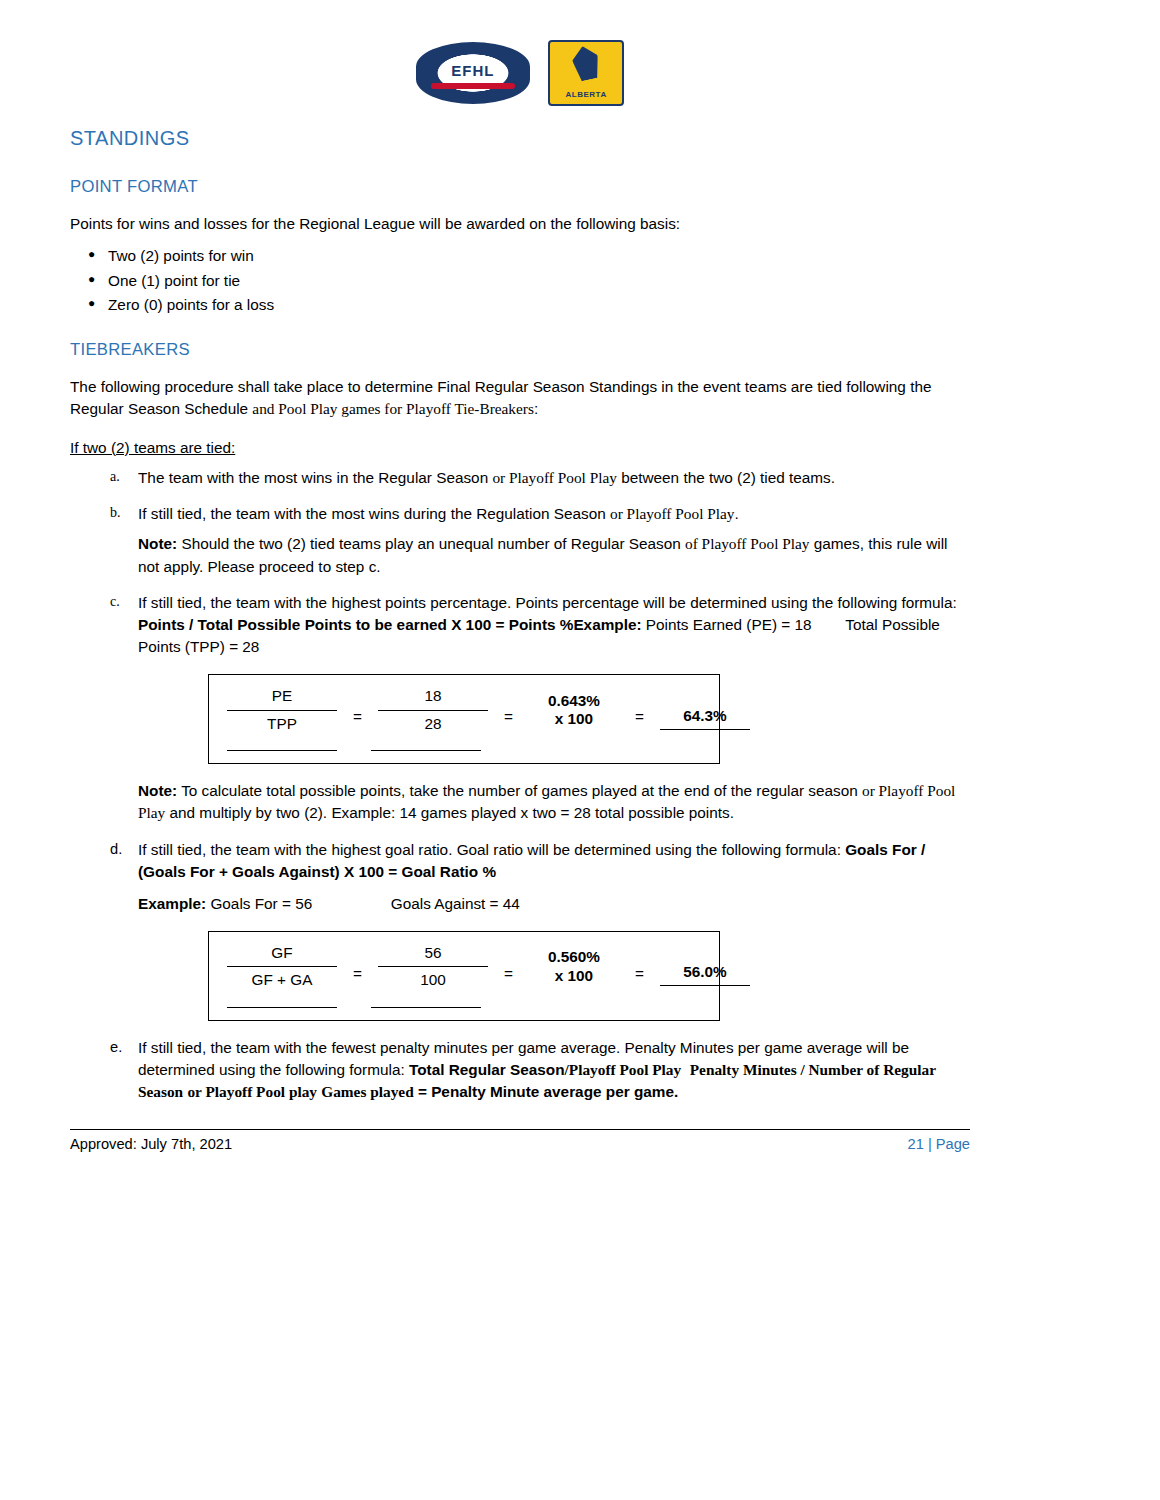STANDINGS
POINT FORMAT
Points for wins and losses for the Regional League will be awarded on the following basis:
Two (2) points for win
One (1) point for tie
Zero (0) points for a loss
TIEBREAKERS
The following procedure shall take place to determine Final Regular Season Standings in the event teams are tied following the Regular Season Schedule and Pool Play games for Playoff Tie-Breakers:
If two (2) teams are tied:
The team with the most wins in the Regular Season or Playoff Pool Play between the two (2) tied teams.
If still tied, the team with the most wins during the Regulation Season or Playoff Pool Play.
Note: Should the two (2) tied teams play an unequal number of Regular Season of Playoff Pool Play games, this rule will not apply. Please proceed to step c.
If still tied, the team with the highest points percentage. Points percentage will be determined using the following formula: Points / Total Possible Points to be earned X 100 = Points %Example: Points Earned (PE) = 18 Total Possible Points (TPP) = 28
PE TPP = 18 28 = 0.643%
x 100 = 64.3%
Note: To calculate total possible points, take the number of games played at the end of the regular season or Playoff Pool Play and multiply by two (2). Example: 14 games played x two = 28 total possible points.
If still tied, the team with the highest goal ratio. Goal ratio will be determined using the following formula: Goals For / (Goals For + Goals Against) X 100 = Goal Ratio %
Example: Goals For = 56 Goals Against = 44
GF GF + GA = 56 100 = 0.560%
x 100 = 56.0%
If still tied, the team with the fewest penalty minutes per game average. Penalty Minutes per game average will be determined using the following formula: Total Regular Season/Playoff Pool Play Penalty Minutes / Number of Regular Season or Playoff Pool play Games played = Penalty Minute average per game.
Approved: July 7th, 2021 21 | Page